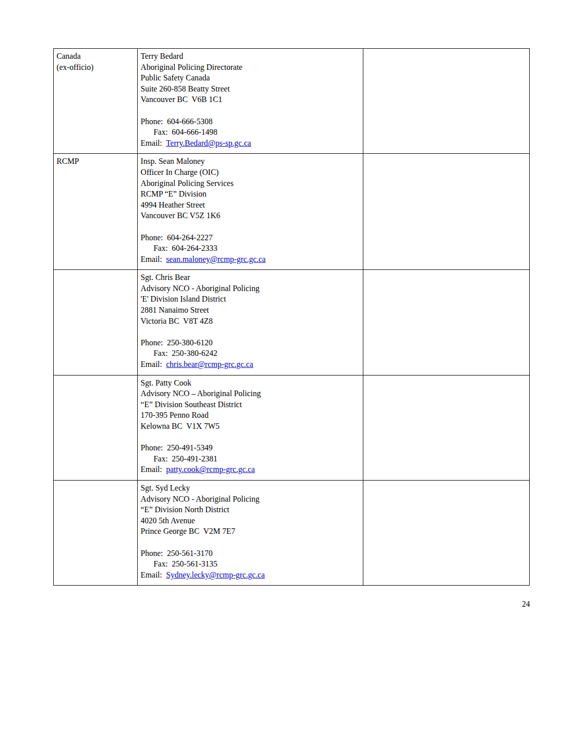| Canada (ex-officio) | Terry Bedard Aboriginal Policing Directorate Public Safety Canada Suite 260-858 Beatty Street Vancouver BC V6B 1C1 Phone: 604-666-5308 Fax: 604-666-1498 Email: Terry.Bedard@ps-sp.gc.ca | |
| RCMP | Insp. Sean Maloney Officer In Charge (OIC) Aboriginal Policing Services RCMP “E” Division 4994 Heather Street Vancouver BC V5Z 1K6 Phone: 604-264-2227 Fax: 604-264-2333 Email: sean.maloney@rcmp-grc.gc.ca | |
| | Sgt. Chris Bear Advisory NCO - Aboriginal Policing 'E' Division Island District 2881 Nanaimo Street Victoria BC V8T 4Z8 Phone: 250-380-6120 Fax: 250-380-6242 Email: chris.bear@rcmp-grc.gc.ca | |
| | Sgt. Patty Cook Advisory NCO – Aboriginal Policing “E” Division Southeast District 170-395 Penno Road Kelowna BC V1X 7W5 Phone: 250-491-5349 Fax: 250-491-2381 Email: patty.cook@rcmp-grc.gc.ca | |
| | Sgt. Syd Lecky Advisory NCO - Aboriginal Policing “E” Division North District 4020 5th Avenue Prince George BC V2M 7E7 Phone: 250-561-3170 Fax: 250-561-3135 Email: Sydney.lecky@rcmp-grc.gc.ca | |
24